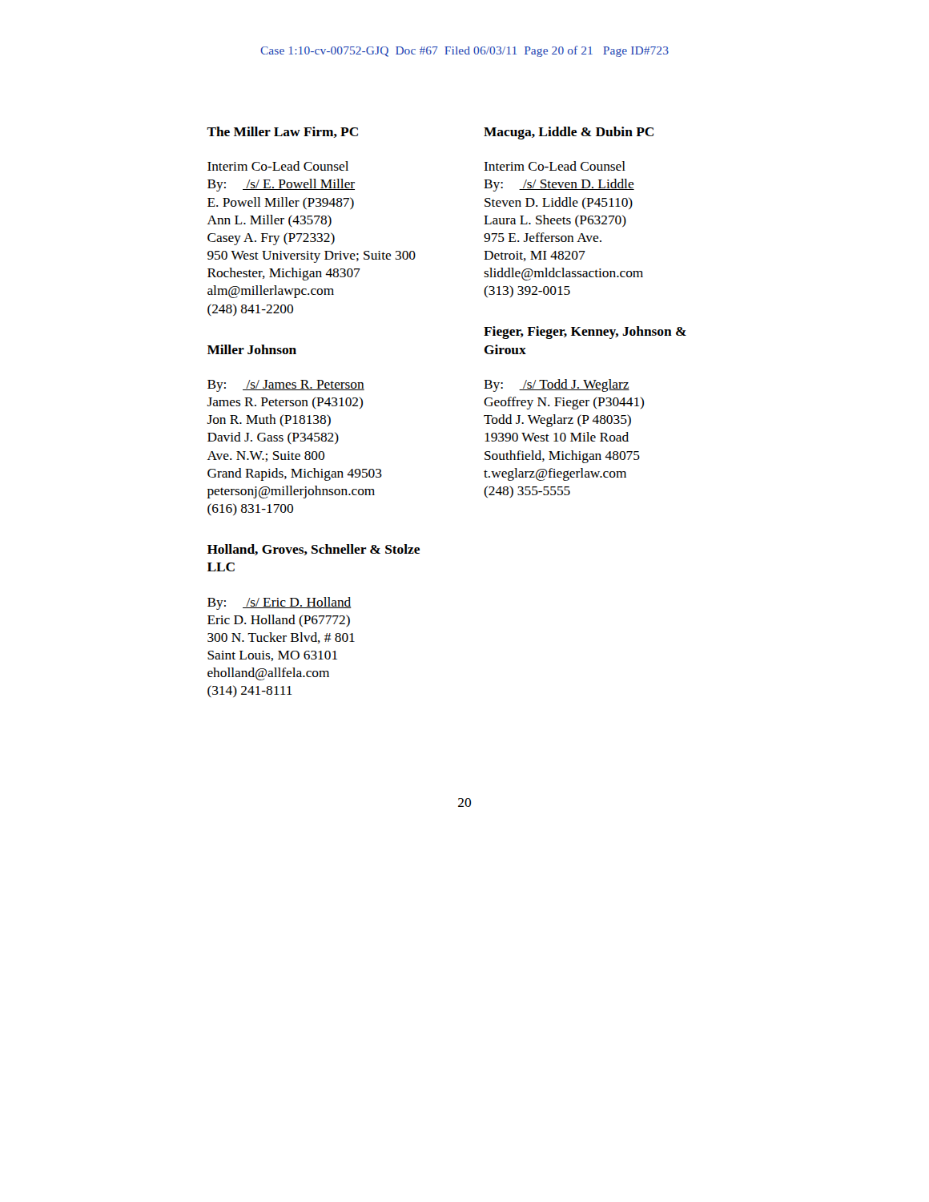Case 1:10-cv-00752-GJQ Doc #67 Filed 06/03/11 Page 20 of 21 Page ID#723
The Miller Law Firm, PC
Interim Co-Lead Counsel
By: /s/ E. Powell Miller
E. Powell Miller (P39487)
Ann L. Miller (43578)
Casey A. Fry (P72332)
950 West University Drive; Suite 300
Rochester, Michigan 48307
alm@millerlawpc.com
(248) 841-2200
Miller Johnson
By: /s/ James R. Peterson
James R. Peterson (P43102)
Jon R. Muth (P18138)
David J. Gass (P34582)
Ave. N.W.; Suite 800
Grand Rapids, Michigan 49503
petersonj@millerjohnson.com
(616) 831-1700
Holland, Groves, Schneller & Stolze LLC
By: /s/ Eric D. Holland
Eric D. Holland (P67772)
300 N. Tucker Blvd, # 801
Saint Louis, MO 63101
eholland@allfela.com
(314) 241-8111
Macuga, Liddle & Dubin PC
Interim Co-Lead Counsel
By: /s/ Steven D. Liddle
Steven D. Liddle (P45110)
Laura L. Sheets (P63270)
975 E. Jefferson Ave.
Detroit, MI 48207
sliddle@mldclassaction.com
(313) 392-0015
Fieger, Fieger, Kenney, Johnson & Giroux
By: /s/ Todd J. Weglarz
Geoffrey N. Fieger (P30441)
Todd J. Weglarz (P 48035)
19390 West 10 Mile Road
Southfield, Michigan 48075
t.weglarz@fiegerlaw.com
(248) 355-5555
20